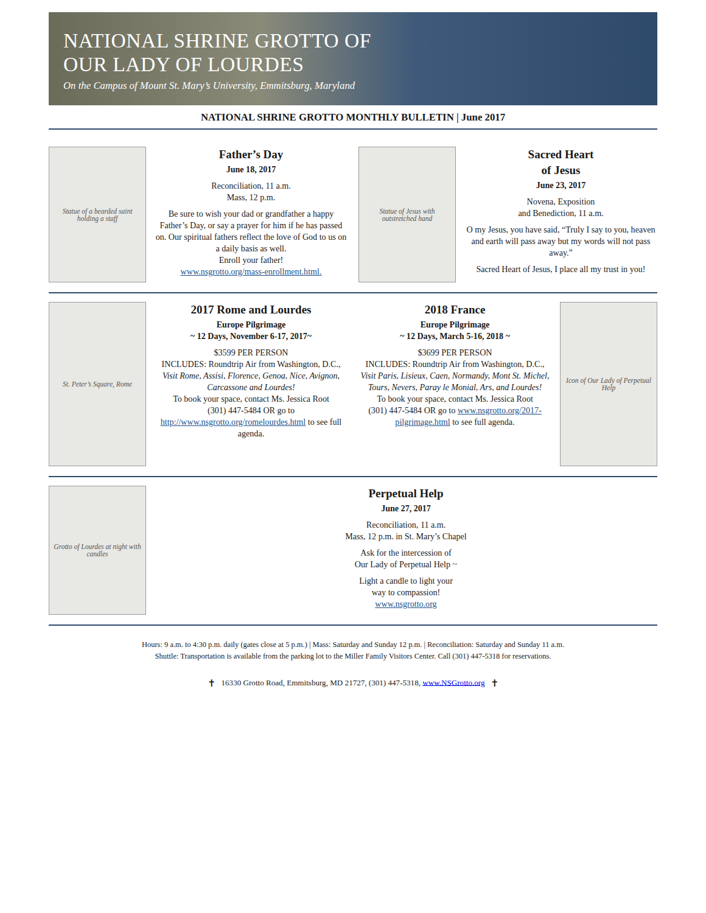National Shrine Grotto of
Our Lady of Lourdes
On the Campus of Mount St. Mary’s University, Emmitsburg, Maryland
NATIONAL SHRINE GROTTO MONTHLY BULLETIN | June 2017
Statue of a bearded saint holding a staff
Father’s Day
June 18, 2017
Reconciliation, 11 a.m.
Mass, 12 p.m.
Be sure to wish your dad or grandfather a happy Father’s Day, or say a prayer for him if he has passed on. Our spiritual fathers reflect the love of God to us on a daily basis as well.
Enroll your father!
www.nsgrotto.org/mass-enrollment.html.
Statue of Jesus with outstretched hand
Sacred Heart
of Jesus
June 23, 2017
Novena, Exposition
and Benediction, 11 a.m.
O my Jesus, you have said, “Truly I say to you, heaven and earth will pass away but my words will not pass away.”
Sacred Heart of Jesus, I place all my trust in you!
St. Peter’s Square, Rome
2017 Rome and Lourdes
Europe Pilgrimage
~ 12 Days, November 6-17, 2017~
$3599 PER PERSON
INCLUDES: Roundtrip Air from Washington, D.C.,
Visit Rome, Assisi, Florence, Genoa, Nice, Avignon, Carcassone and Lourdes!
To book your space, contact Ms. Jessica Root
(301) 447-5484 OR go to http://www.nsgrotto.org/romelourdes.html to see full agenda.
Icon of Our Lady of Perpetual Help
2018 France
Europe Pilgrimage
~ 12 Days, March 5-16, 2018 ~
$3699 PER PERSON
INCLUDES: Roundtrip Air from Washington, D.C.,
Visit Paris, Lisieux, Caen, Normandy, Mont St. Michel, Tours, Nevers, Paray le Monial, Ars, and Lourdes!
To book your space, contact Ms. Jessica Root
(301) 447-5484 OR go to www.nsgrotto.org/2017-pilgrimage.html to see full agenda.
Grotto of Lourdes at night with candles
Perpetual Help
June 27, 2017
Reconciliation, 11 a.m.
Mass, 12 p.m. in St. Mary’s Chapel
Ask for the intercession of
Our Lady of Perpetual Help ~
Light a candle to light your
way to compassion!
www.nsgrotto.org
Hours: 9 a.m. to 4:30 p.m. daily (gates close at 5 p.m.) | Mass: Saturday and Sunday 12 p.m. | Reconciliation: Saturday and Sunday 11 a.m.
Shuttle: Transportation is available from the parking lot to the Miller Family Visitors Center. Call (301) 447-5318 for reservations.
✝16330 Grotto Road, Emmitsburg, MD 21727, (301) 447-5318, www.NSGrotto.org✝